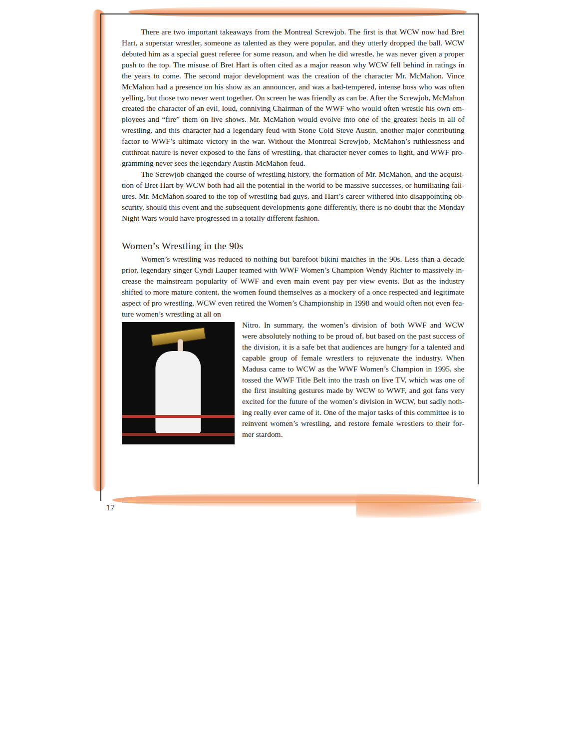There are two important takeaways from the Montreal Screwjob. The first is that WCW now had Bret Hart, a superstar wrestler, someone as talented as they were popular, and they utterly dropped the ball. WCW debuted him as a special guest referee for some reason, and when he did wrestle, he was never given a proper push to the top. The misuse of Bret Hart is often cited as a major reason why WCW fell behind in ratings in the years to come. The second major development was the creation of the character Mr. McMahon. Vince McMahon had a presence on his show as an announcer, and was a bad-tempered, intense boss who was often yelling, but those two never went together. On screen he was friendly as can be. After the Screwjob, McMahon created the character of an evil, loud, conniving Chairman of the WWF who would often wrestle his own employees and “fire” them on live shows. Mr. McMahon would evolve into one of the greatest heels in all of wrestling, and this character had a legendary feud with Stone Cold Steve Austin, another major contributing factor to WWF’s ultimate victory in the war. Without the Montreal Screwjob, McMahon’s ruthlessness and cutthroat nature is never exposed to the fans of wrestling, that character never comes to light, and WWF programming never sees the legendary Austin-McMahon feud.
The Screwjob changed the course of wrestling history, the formation of Mr. McMahon, and the acquisition of Bret Hart by WCW both had all the potential in the world to be massive successes, or humiliating failures. Mr. McMahon soared to the top of wrestling bad guys, and Hart’s career withered into disappointing obscurity, should this event and the subsequent developments gone differently, there is no doubt that the Monday Night Wars would have progressed in a totally different fashion.
Women’s Wrestling in the 90s
Women’s wrestling was reduced to nothing but barefoot bikini matches in the 90s. Less than a decade prior, legendary singer Cyndi Lauper teamed with WWF Women’s Champion Wendy Richter to massively increase the mainstream popularity of WWF and even main event pay per view events. But as the industry shifted to more mature content, the women found themselves as a mockery of a once respected and legitimate aspect of pro wrestling. WCW even retired the Women’s Championship in 1998 and would often not even feature women’s wrestling at all on
Nitro. In summary, the women’s division of both WWF and WCW were absolutely nothing to be proud of, but based on the past success of the division, it is a safe bet that audiences are hungry for a talented and capable group of female wrestlers to rejuvenate the industry. When Madusa came to WCW as the WWF Women’s Champion in 1995, she tossed the WWF Title Belt into the trash on live TV, which was one of the first insulting gestures made by WCW to WWF, and got fans very excited for the future of the women’s division in WCW, but sadly nothing really ever came of it. One of the major tasks of this committee is to reinvent women’s wrestling, and restore female wrestlers to their former stardom.
17